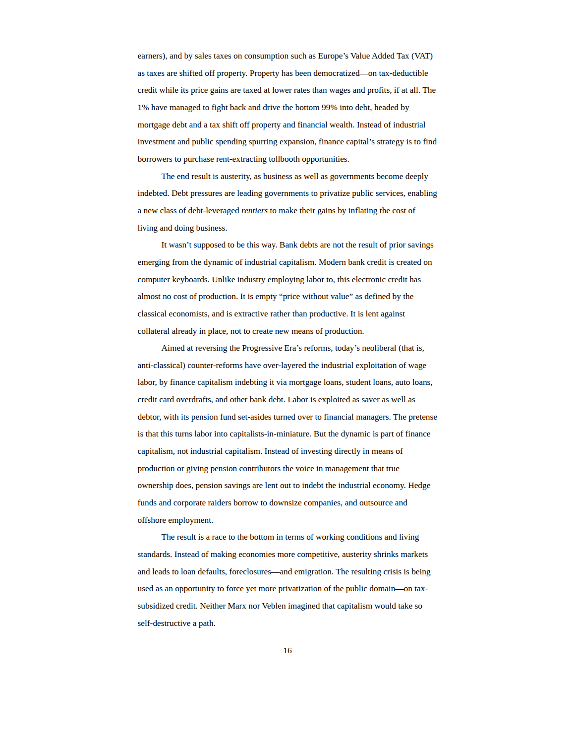earners), and by sales taxes on consumption such as Europe’s Value Added Tax (VAT) as taxes are shifted off property. Property has been democratized—on tax-deductible credit while its price gains are taxed at lower rates than wages and profits, if at all. The 1% have managed to fight back and drive the bottom 99% into debt, headed by mortgage debt and a tax shift off property and financial wealth. Instead of industrial investment and public spending spurring expansion, finance capital’s strategy is to find borrowers to purchase rent-extracting tollbooth opportunities.
The end result is austerity, as business as well as governments become deeply indebted. Debt pressures are leading governments to privatize public services, enabling a new class of debt-leveraged rentiers to make their gains by inflating the cost of living and doing business.
It wasn’t supposed to be this way. Bank debts are not the result of prior savings emerging from the dynamic of industrial capitalism. Modern bank credit is created on computer keyboards. Unlike industry employing labor to, this electronic credit has almost no cost of production. It is empty “price without value” as defined by the classical economists, and is extractive rather than productive. It is lent against collateral already in place, not to create new means of production.
Aimed at reversing the Progressive Era’s reforms, today’s neoliberal (that is, anti-classical) counter-reforms have over-layered the industrial exploitation of wage labor, by finance capitalism indebting it via mortgage loans, student loans, auto loans, credit card overdrafts, and other bank debt. Labor is exploited as saver as well as debtor, with its pension fund set-asides turned over to financial managers. The pretense is that this turns labor into capitalists-in-miniature. But the dynamic is part of finance capitalism, not industrial capitalism. Instead of investing directly in means of production or giving pension contributors the voice in management that true ownership does, pension savings are lent out to indebt the industrial economy. Hedge funds and corporate raiders borrow to downsize companies, and outsource and offshore employment.
The result is a race to the bottom in terms of working conditions and living standards. Instead of making economies more competitive, austerity shrinks markets and leads to loan defaults, foreclosures—and emigration. The resulting crisis is being used as an opportunity to force yet more privatization of the public domain—on tax-subsidized credit. Neither Marx nor Veblen imagined that capitalism would take so self-destructive a path.
16